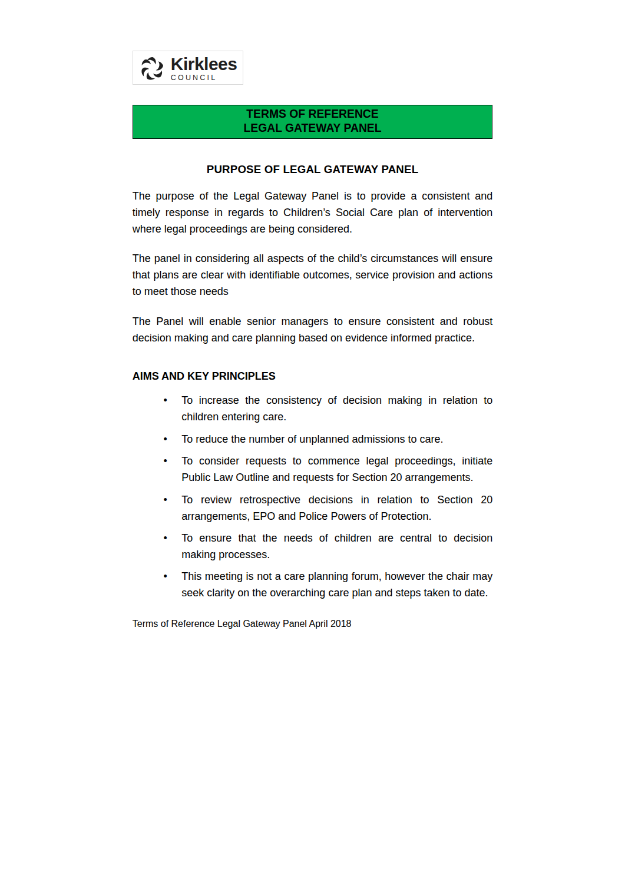Kirklees
COUNCIL
TERMS OF REFERENCE
LEGAL GATEWAY PANEL
PURPOSE OF LEGAL GATEWAY PANEL
The purpose of the Legal Gateway Panel is to provide a consistent and timely response in regards to Children’s Social Care plan of intervention where legal proceedings are being considered.
The panel in considering all aspects of the child’s circumstances will ensure that plans are clear with identifiable outcomes, service provision and actions to meet those needs
The Panel will enable senior managers to ensure consistent and robust decision making and care planning based on evidence informed practice.
AIMS AND KEY PRINCIPLES
To increase the consistency of decision making in relation to children entering care.
To reduce the number of unplanned admissions to care.
To consider requests to commence legal proceedings, initiate Public Law Outline and requests for Section 20 arrangements.
To review retrospective decisions in relation to Section 20 arrangements, EPO and Police Powers of Protection.
To ensure that the needs of children are central to decision making processes.
This meeting is not a care planning forum, however the chair may seek clarity on the overarching care plan and steps taken to date.
Terms of Reference Legal Gateway Panel April 2018